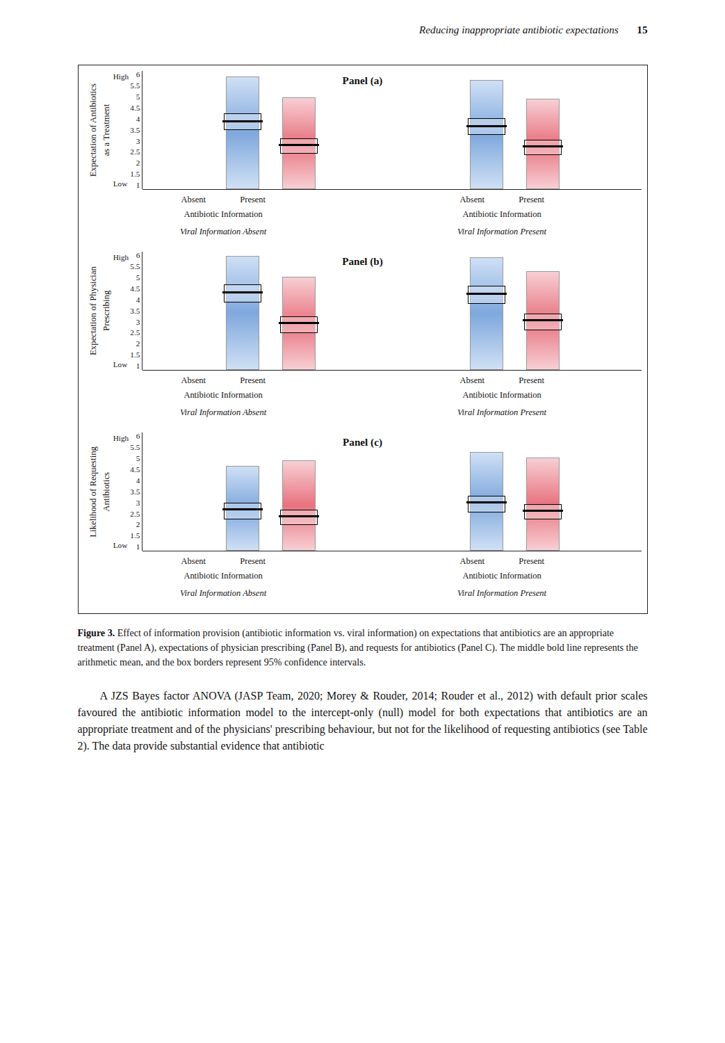Reducing inappropriate antibiotic expectations 15
Panel (a)
Expectation of Antibiotics
as a Treatment
High Low
65.554.54 3.532.521.51
Absent
Present
Absent
Present
Antibiotic Information Antibiotic Information
Viral Information Absent Viral Information Present
Panel (b)
Expectation of Physician
Prescribing
High Low
65.554.54 3.532.521.51
Absent
Present
Absent
Present
Antibiotic Information Antibiotic Information
Viral Information Absent Viral Information Present
Panel (c)
Likelihood of Requesting
Antibiotics
High Low
65.554.54 3.532.521.51
Absent
Present
Absent
Present
Antibiotic Information Antibiotic Information
Viral Information Absent Viral Information Present
Figure 3. Effect of information provision (antibiotic information vs. viral information) on expectations that antibiotics are an appropriate treatment (Panel A), expectations of physician prescribing (Panel B), and requests for antibiotics (Panel C). The middle bold line represents the arithmetic mean, and the box borders represent 95% confidence intervals.
A JZS Bayes factor ANOVA (JASP Team, 2020; Morey & Rouder, 2014; Rouder et al., 2012) with default prior scales favoured the antibiotic information model to the intercept-only (null) model for both expectations that antibiotics are an appropriate treatment and of the physicians' prescribing behaviour, but not for the likelihood of requesting antibiotics (see Table 2). The data provide substantial evidence that antibiotic